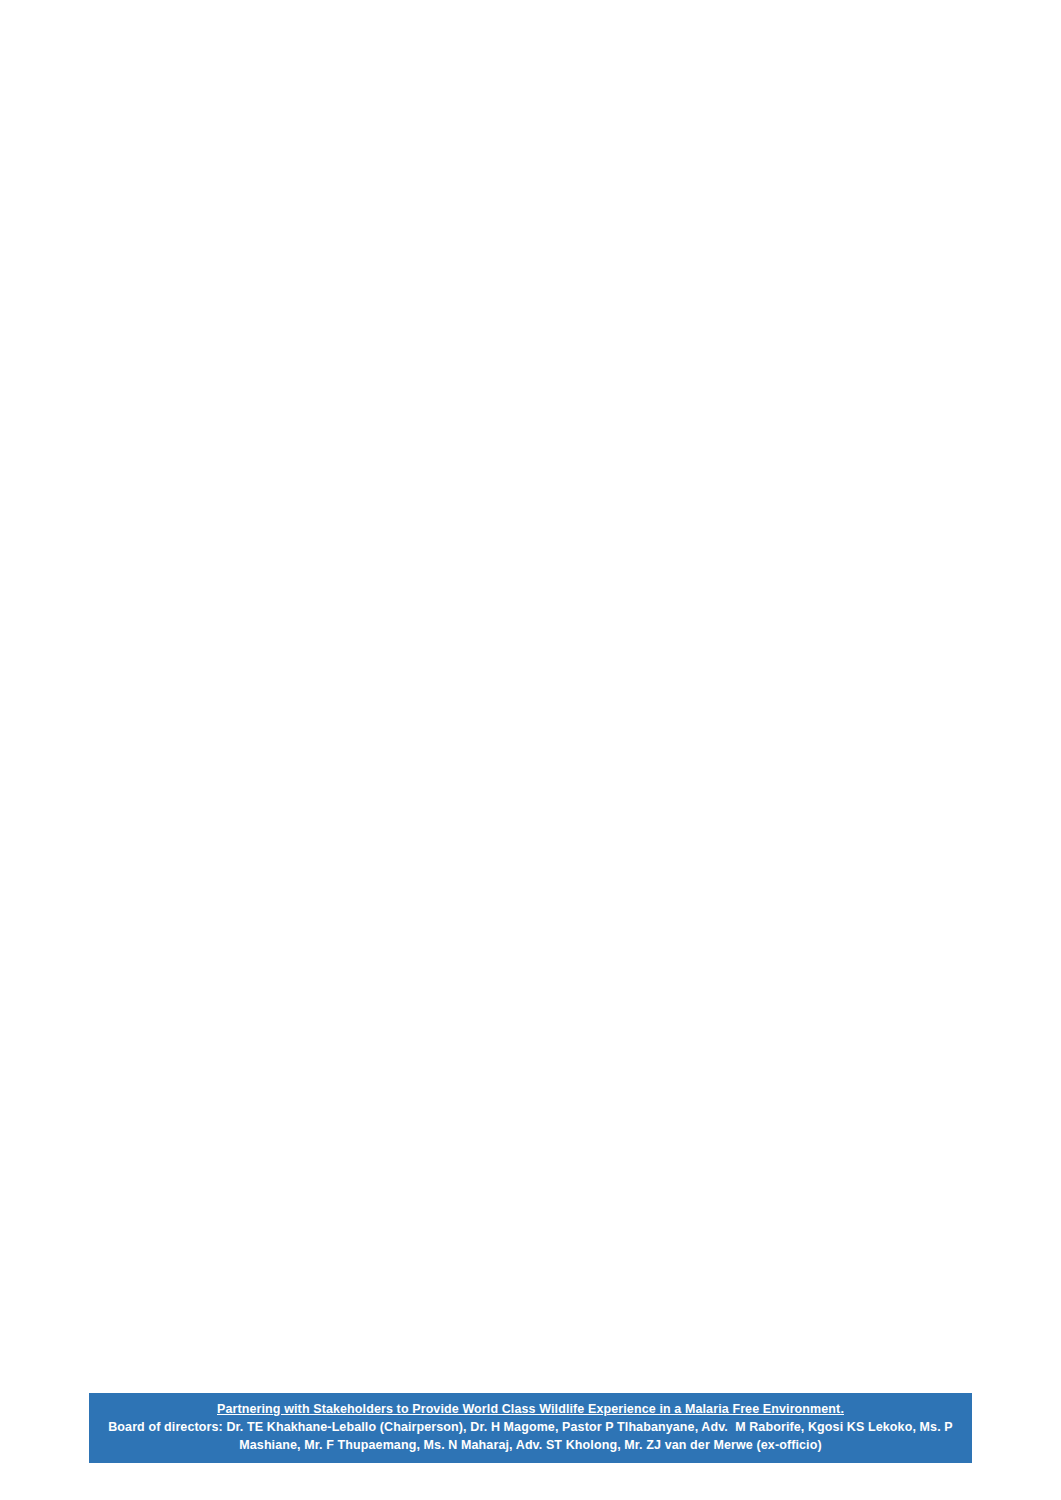Partnering with Stakeholders to Provide World Class Wildlife Experience in a Malaria Free Environment. Board of directors: Dr. TE Khakhane-Leballo (Chairperson), Dr. H Magome, Pastor P Tlhabanyane, Adv. M Raborife, Kgosi KS Lekoko, Ms. P Mashiane, Mr. F Thupaemang, Ms. N Maharaj, Adv. ST Kholong, Mr. ZJ van der Merwe (ex-officio)